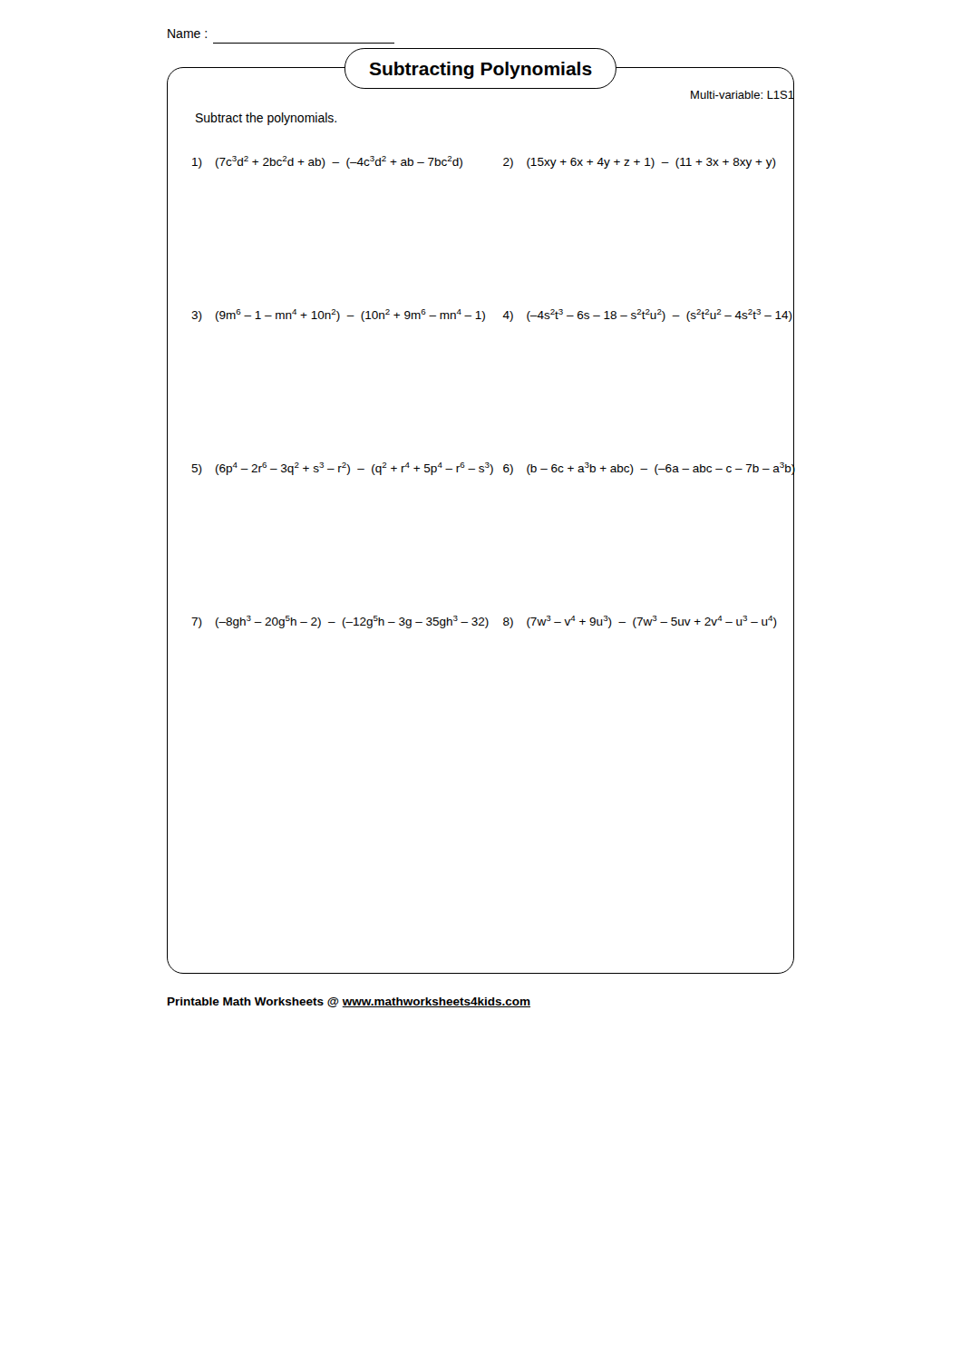Name :
Multi-variable: L1S1
Subtracting Polynomials
Subtract the polynomials.
| 1) (7c 3 d 2 + 2bc 2 d + ab) – (–4c 3 d 2 + ab – 7bc 2 d) | 2) (15xy + 6x + 4y + z + 1) – (11 + 3x + 8xy + y) |
| 3) (9m 6 – 1 – mn 4 + 10n 2 ) – (10n 2 + 9m 6 – mn 4 – 1) | 4) (–4s 2 t 3 – 6s – 18 – s 2 t 2 u 2 ) – (s 2 t 2 u 2 – 4s 2 t 3 – 14) |
| 5) (6p 4 – 2r 6 – 3q 2 + s 3 – r 2 ) – (q 2 + r 4 + 5p 4 – r 6 – s 3 ) | 6) (b – 6c + a 3 b + abc) – (–6a – abc – c – 7b – a 3 b) |
| 7) (–8gh 3 – 20g 5 h – 2) – (–12g 5 h – 3g – 35gh 3 – 32) | 8) (7w 3 – v 4 + 9u 3 ) – (7w 3 – 5uv + 2v 4 – u 3 – u 4 ) |
Printable Math Worksheets @ www.mathworksheets4kids.com